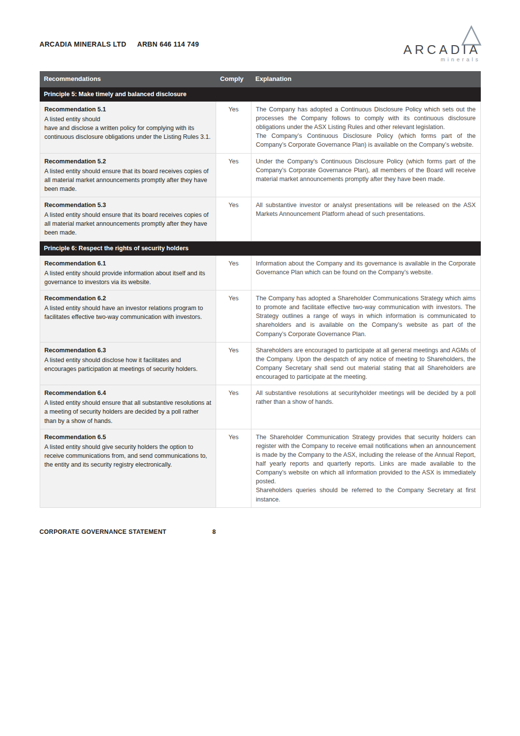ARCADIA MINERALS LTD ARBN 646 114 749
△ ARCADIA minerals
| Recommendations | Comply | Explanation |
| --- | --- | --- |
| Principle 5: Make timely and balanced disclosure |
| Recommendation 5.1 A listed entity should have and disclose a written policy for complying with its continuous disclosure obligations under the Listing Rules 3.1. | Yes | The Company has adopted a Continuous Disclosure Policy which sets out the processes the Company follows to comply with its continuous disclosure obligations under the ASX Listing Rules and other relevant legislation. The Company’s Continuous Disclosure Policy (which forms part of the Company’s Corporate Governance Plan) is available on the Company’s website. |
| Recommendation 5.2 A listed entity should ensure that its board receives copies of all material market announcements promptly after they have been made. | Yes | Under the Company’s Continuous Disclosure Policy (which forms part of the Company’s Corporate Governance Plan), all members of the Board will receive material market announcements promptly after they have been made. |
| Recommendation 5.3 A listed entity should ensure that its board receives copies of all material market announcements promptly after they have been made. | Yes | All substantive investor or analyst presentations will be released on the ASX Markets Announcement Platform ahead of such presentations. |
| Principle 6: Respect the rights of security holders |
| Recommendation 6.1 A listed entity should provide information about itself and its governance to investors via its website. | Yes | Information about the Company and its governance is available in the Corporate Governance Plan which can be found on the Company’s website. |
| Recommendation 6.2 A listed entity should have an investor relations program to facilitates effective two-way communication with investors. | Yes | The Company has adopted a Shareholder Communications Strategy which aims to promote and facilitate effective two-way communication with investors. The Strategy outlines a range of ways in which information is communicated to shareholders and is available on the Company’s website as part of the Company’s Corporate Governance Plan. |
| Recommendation 6.3 A listed entity should disclose how it facilitates and encourages participation at meetings of security holders. | Yes | Shareholders are encouraged to participate at all general meetings and AGMs of the Company. Upon the despatch of any notice of meeting to Shareholders, the Company Secretary shall send out material stating that all Shareholders are encouraged to participate at the meeting. |
| Recommendation 6.4 A listed entity should ensure that all substantive resolutions at a meeting of security holders are decided by a poll rather than by a show of hands. | Yes | All substantive resolutions at securityholder meetings will be decided by a poll rather than a show of hands. |
| Recommendation 6.5 A listed entity should give security holders the option to receive communications from, and send communications to, the entity and its security registry electronically. | Yes | The Shareholder Communication Strategy provides that security holders can register with the Company to receive email notifications when an announcement is made by the Company to the ASX, including the release of the Annual Report, half yearly reports and quarterly reports. Links are made available to the Company’s website on which all information provided to the ASX is immediately posted. Shareholders queries should be referred to the Company Secretary at first instance. |
CORPORATE GOVERNANCE STATEMENT 8